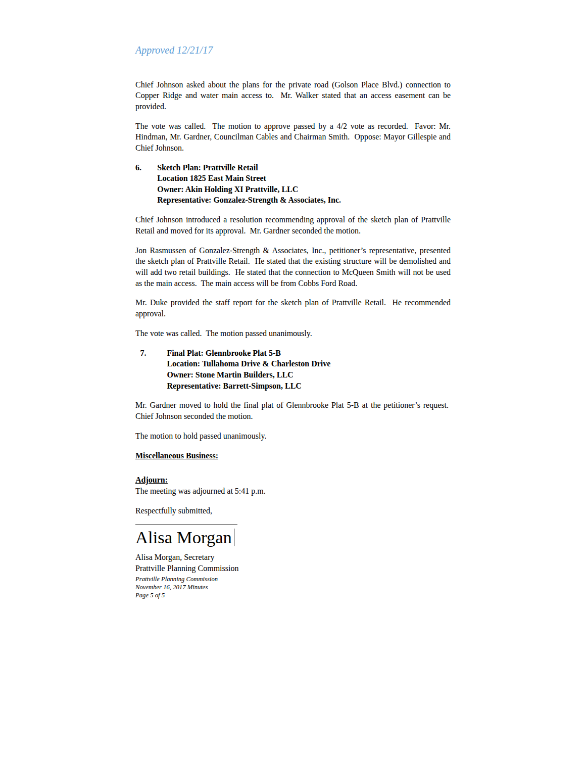Approved 12/21/17
Chief Johnson asked about the plans for the private road (Golson Place Blvd.) connection to Copper Ridge and water main access to. Mr. Walker stated that an access easement can be provided.
The vote was called. The motion to approve passed by a 4/2 vote as recorded. Favor: Mr. Hindman, Mr. Gardner, Councilman Cables and Chairman Smith. Oppose: Mayor Gillespie and Chief Johnson.
6.
Sketch Plan: Prattville Retail
Location 1825 East Main Street
Owner: Akin Holding XI Prattville, LLC
Representative: Gonzalez-Strength & Associates, Inc.
Chief Johnson introduced a resolution recommending approval of the sketch plan of Prattville Retail and moved for its approval. Mr. Gardner seconded the motion.
Jon Rasmussen of Gonzalez-Strength & Associates, Inc., petitioner’s representative, presented the sketch plan of Prattville Retail. He stated that the existing structure will be demolished and will add two retail buildings. He stated that the connection to McQueen Smith will not be used as the main access. The main access will be from Cobbs Ford Road.
Mr. Duke provided the staff report for the sketch plan of Prattville Retail. He recommended approval.
The vote was called. The motion passed unanimously.
7.
Final Plat: Glennbrooke Plat 5-B
Location: Tullahoma Drive & Charleston Drive
Owner: Stone Martin Builders, LLC
Representative: Barrett-Simpson, LLC
Mr. Gardner moved to hold the final plat of Glennbrooke Plat 5-B at the petitioner’s request. Chief Johnson seconded the motion.
The motion to hold passed unanimously.
Miscellaneous Business:
Adjourn:
The meeting was adjourned at 5:41 p.m.
Respectfully submitted,
Alisa Morgan
Alisa Morgan, Secretary
Prattville Planning Commission
Prattville Planning Commission
November 16, 2017 Minutes
Page 5 of 5